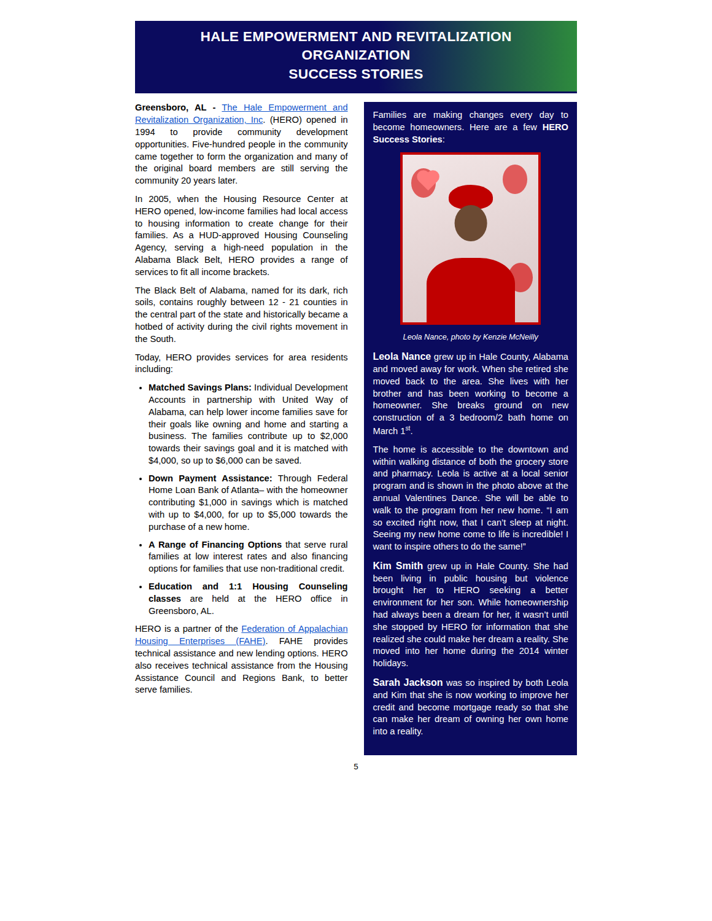HALE EMPOWERMENT AND REVITALIZATION ORGANIZATION SUCCESS STORIES
Greensboro, AL - The Hale Empowerment and Revitalization Organization, Inc. (HERO) opened in 1994 to provide community development opportunities. Five-hundred people in the community came together to form the organization and many of the original board members are still serving the community 20 years later.
In 2005, when the Housing Resource Center at HERO opened, low-income families had local access to housing information to create change for their families. As a HUD-approved Housing Counseling Agency, serving a high-need population in the Alabama Black Belt, HERO provides a range of services to fit all income brackets.
The Black Belt of Alabama, named for its dark, rich soils, contains roughly between 12 - 21 counties in the central part of the state and historically became a hotbed of activity during the civil rights movement in the South.
Today, HERO provides services for area residents including:
Matched Savings Plans: Individual Development Accounts in partnership with United Way of Alabama, can help lower income families save for their goals like owning and home and starting a business. The families contribute up to $2,000 towards their savings goal and it is matched with $4,000, so up to $6,000 can be saved.
Down Payment Assistance: Through Federal Home Loan Bank of Atlanta– with the homeowner contributing $1,000 in savings which is matched with up to $4,000, for up to $5,000 towards the purchase of a new home.
A Range of Financing Options that serve rural families at low interest rates and also financing options for families that use non-traditional credit.
Education and 1:1 Housing Counseling classes are held at the HERO office in Greensboro, AL.
HERO is a partner of the Federation of Appalachian Housing Enterprises (FAHE). FAHE provides technical assistance and new lending options. HERO also receives technical assistance from the Housing Assistance Council and Regions Bank, to better serve families.
Families are making changes every day to become homeowners. Here are a few HERO Success Stories:
Leola Nance, photo by Kenzie McNeilly
Leola Nance grew up in Hale County, Alabama and moved away for work. When she retired she moved back to the area. She lives with her brother and has been working to become a homeowner. She breaks ground on new construction of a 3 bedroom/2 bath home on March 1st.
The home is accessible to the downtown and within walking distance of both the grocery store and pharmacy. Leola is active at a local senior program and is shown in the photo above at the annual Valentines Dance. She will be able to walk to the program from her new home. “I am so excited right now, that I can’t sleep at night. Seeing my new home come to life is incredible! I want to inspire others to do the same!”
Kim Smith grew up in Hale County. She had been living in public housing but violence brought her to HERO seeking a better environment for her son. While homeownership had always been a dream for her, it wasn’t until she stopped by HERO for information that she realized she could make her dream a reality. She moved into her home during the 2014 winter holidays.
Sarah Jackson was so inspired by both Leola and Kim that she is now working to improve her credit and become mortgage ready so that she can make her dream of owning her own home into a reality.
5